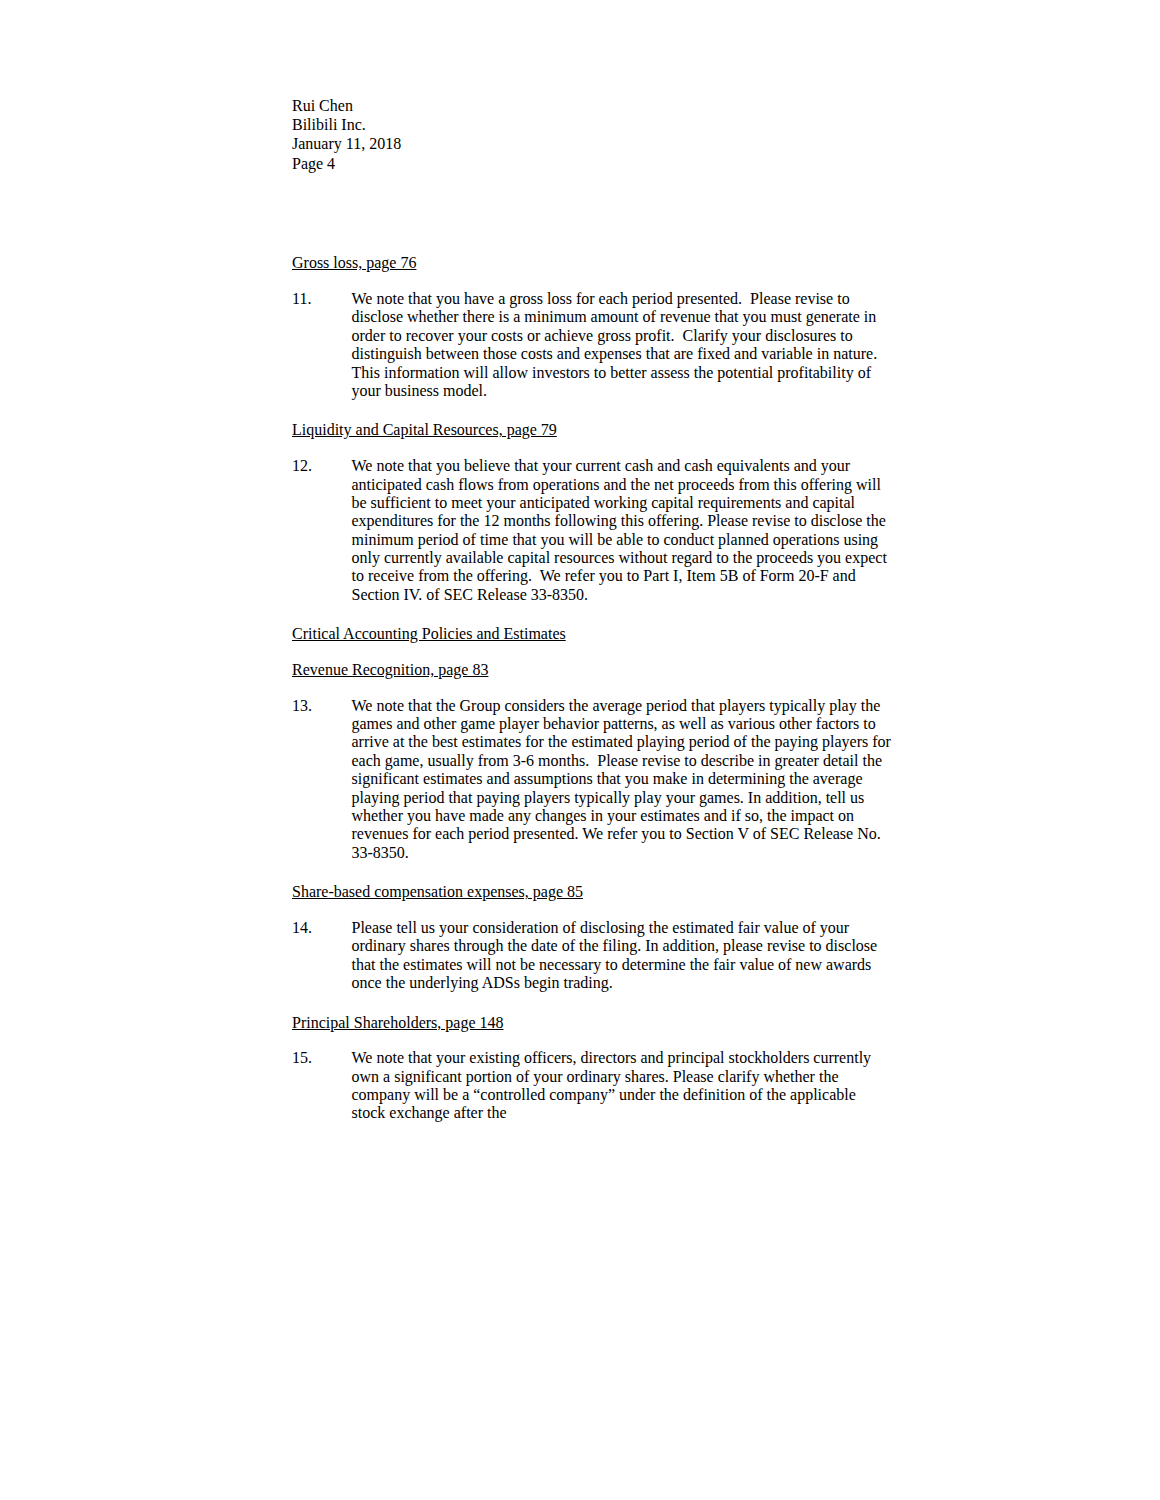Rui Chen
Bilibili Inc.
January 11, 2018
Page 4
Gross loss, page 76
11.
We note that you have a gross loss for each period presented. Please revise to disclose whether there is a minimum amount of revenue that you must generate in order to recover your costs or achieve gross profit. Clarify your disclosures to distinguish between those costs and expenses that are fixed and variable in nature. This information will allow investors to better assess the potential profitability of your business model.
Liquidity and Capital Resources, page 79
12.
We note that you believe that your current cash and cash equivalents and your anticipated cash flows from operations and the net proceeds from this offering will be sufficient to meet your anticipated working capital requirements and capital expenditures for the 12 months following this offering. Please revise to disclose the minimum period of time that you will be able to conduct planned operations using only currently available capital resources without regard to the proceeds you expect to receive from the offering. We refer you to Part I, Item 5B of Form 20-F and Section IV. of SEC Release 33-8350.
Critical Accounting Policies and Estimates
Revenue Recognition, page 83
13.
We note that the Group considers the average period that players typically play the games and other game player behavior patterns, as well as various other factors to arrive at the best estimates for the estimated playing period of the paying players for each game, usually from 3-6 months. Please revise to describe in greater detail the significant estimates and assumptions that you make in determining the average playing period that paying players typically play your games. In addition, tell us whether you have made any changes in your estimates and if so, the impact on revenues for each period presented. We refer you to Section V of SEC Release No. 33-8350.
Share-based compensation expenses, page 85
14.
Please tell us your consideration of disclosing the estimated fair value of your ordinary shares through the date of the filing. In addition, please revise to disclose that the estimates will not be necessary to determine the fair value of new awards once the underlying ADSs begin trading.
Principal Shareholders, page 148
15.
We note that your existing officers, directors and principal stockholders currently own a significant portion of your ordinary shares. Please clarify whether the company will be a “controlled company” under the definition of the applicable stock exchange after the